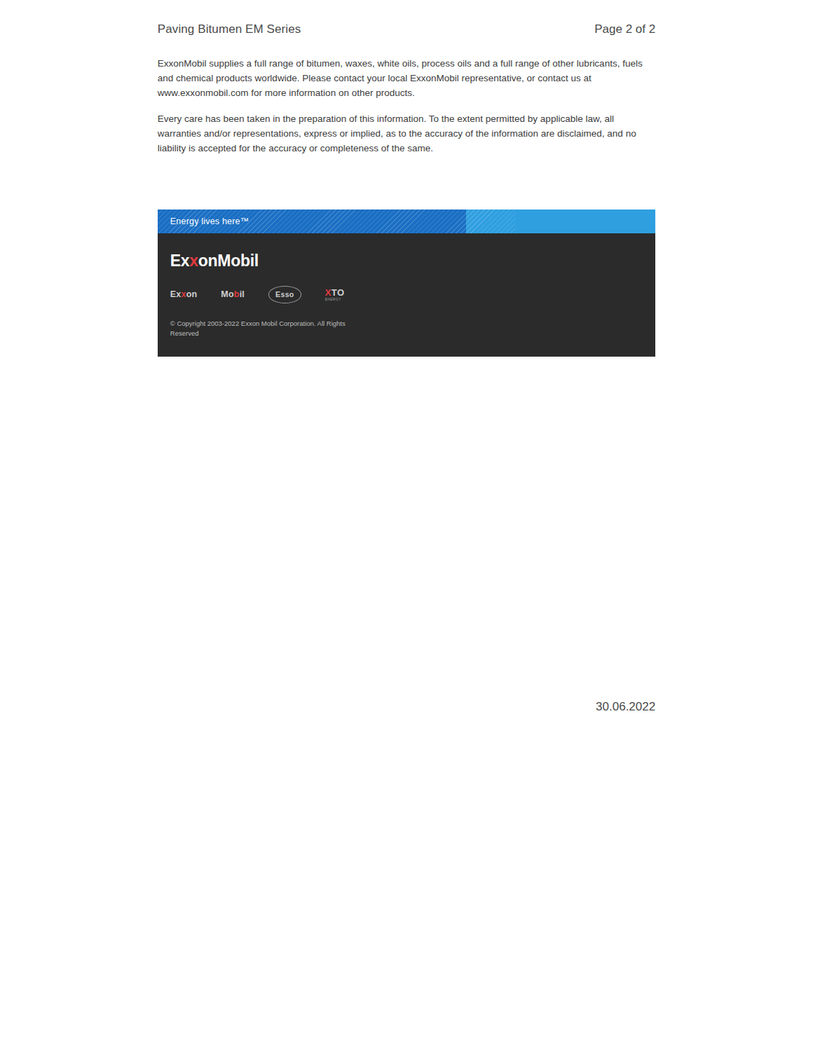Paving Bitumen EM Series Page 2 of 2
ExxonMobil supplies a full range of bitumen, waxes, white oils, process oils and a full range of other lubricants, fuels and chemical products worldwide. Please contact your local ExxonMobil representative, or contact us at www.exxonmobil.com for more information on other products.
Every care has been taken in the preparation of this information. To the extent permitted by applicable law, all warranties and/or representations, express or implied, as to the accuracy of the information are disclaimed, and no liability is accepted for the accuracy or completeness of the same.
Energy lives here™
ExxonMobil
Exxon Mobil Esso XTOENERGY
© Copyright 2003-2022 Exxon Mobil Corporation. All Rights Reserved
30.06.2022